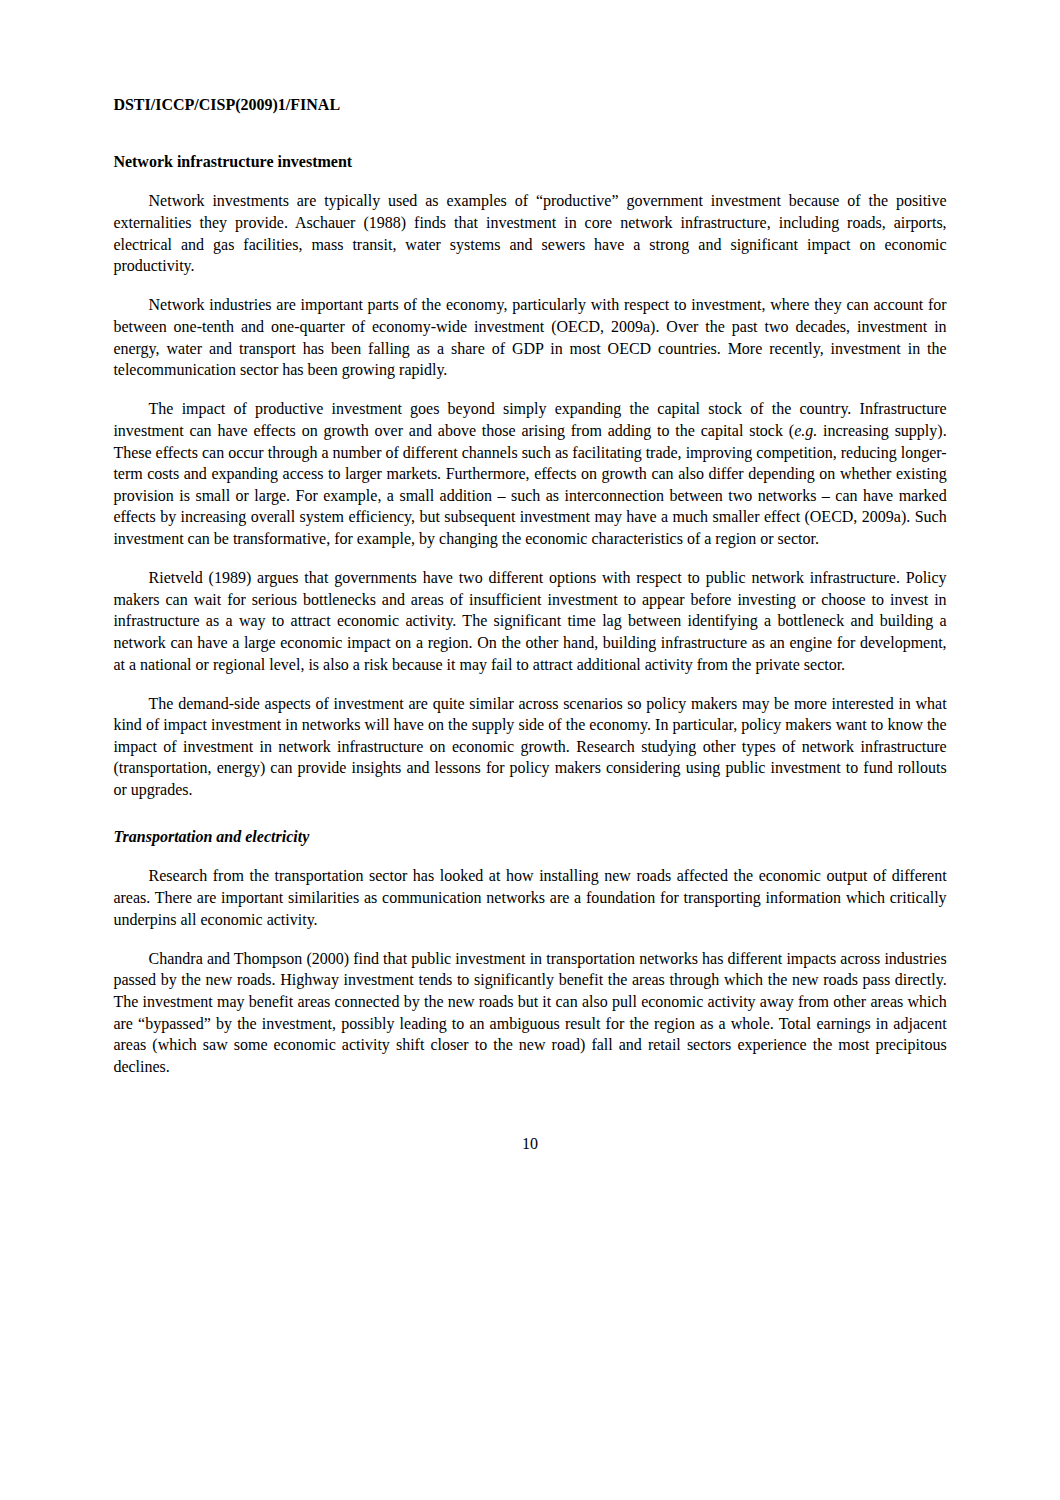DSTI/ICCP/CISP(2009)1/FINAL
Network infrastructure investment
Network investments are typically used as examples of “productive” government investment because of the positive externalities they provide. Aschauer (1988) finds that investment in core network infrastructure, including roads, airports, electrical and gas facilities, mass transit, water systems and sewers have a strong and significant impact on economic productivity.
Network industries are important parts of the economy, particularly with respect to investment, where they can account for between one-tenth and one-quarter of economy-wide investment (OECD, 2009a). Over the past two decades, investment in energy, water and transport has been falling as a share of GDP in most OECD countries. More recently, investment in the telecommunication sector has been growing rapidly.
The impact of productive investment goes beyond simply expanding the capital stock of the country. Infrastructure investment can have effects on growth over and above those arising from adding to the capital stock (e.g. increasing supply). These effects can occur through a number of different channels such as facilitating trade, improving competition, reducing longer-term costs and expanding access to larger markets. Furthermore, effects on growth can also differ depending on whether existing provision is small or large. For example, a small addition – such as interconnection between two networks – can have marked effects by increasing overall system efficiency, but subsequent investment may have a much smaller effect (OECD, 2009a). Such investment can be transformative, for example, by changing the economic characteristics of a region or sector.
Rietveld (1989) argues that governments have two different options with respect to public network infrastructure. Policy makers can wait for serious bottlenecks and areas of insufficient investment to appear before investing or choose to invest in infrastructure as a way to attract economic activity. The significant time lag between identifying a bottleneck and building a network can have a large economic impact on a region. On the other hand, building infrastructure as an engine for development, at a national or regional level, is also a risk because it may fail to attract additional activity from the private sector.
The demand-side aspects of investment are quite similar across scenarios so policy makers may be more interested in what kind of impact investment in networks will have on the supply side of the economy. In particular, policy makers want to know the impact of investment in network infrastructure on economic growth. Research studying other types of network infrastructure (transportation, energy) can provide insights and lessons for policy makers considering using public investment to fund rollouts or upgrades.
Transportation and electricity
Research from the transportation sector has looked at how installing new roads affected the economic output of different areas. There are important similarities as communication networks are a foundation for transporting information which critically underpins all economic activity.
Chandra and Thompson (2000) find that public investment in transportation networks has different impacts across industries passed by the new roads. Highway investment tends to significantly benefit the areas through which the new roads pass directly. The investment may benefit areas connected by the new roads but it can also pull economic activity away from other areas which are “bypassed” by the investment, possibly leading to an ambiguous result for the region as a whole. Total earnings in adjacent areas (which saw some economic activity shift closer to the new road) fall and retail sectors experience the most precipitous declines.
10